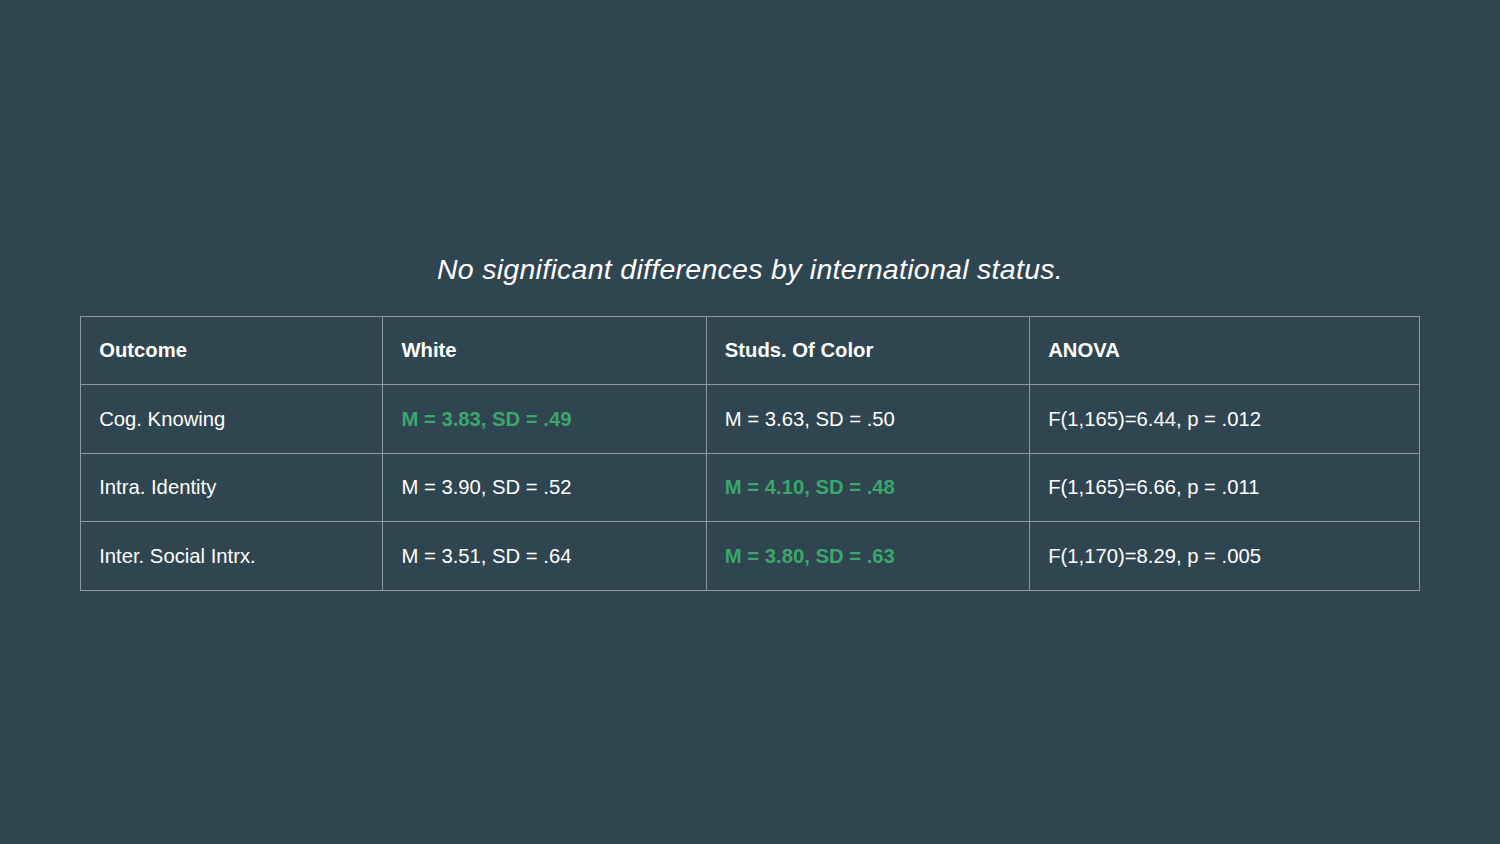No significant differences by international status.
| Outcome | White | Studs. Of Color | ANOVA |
| --- | --- | --- | --- |
| Cog. Knowing | M = 3.83, SD = .49 | M = 3.63, SD = .50 | F(1,165)=6.44, p = .012 |
| Intra. Identity | M = 3.90, SD = .52 | M = 4.10, SD = .48 | F(1,165)=6.66, p = .011 |
| Inter. Social Intrx. | M = 3.51, SD = .64 | M = 3.80, SD = .63 | F(1,170)=8.29, p = .005 |